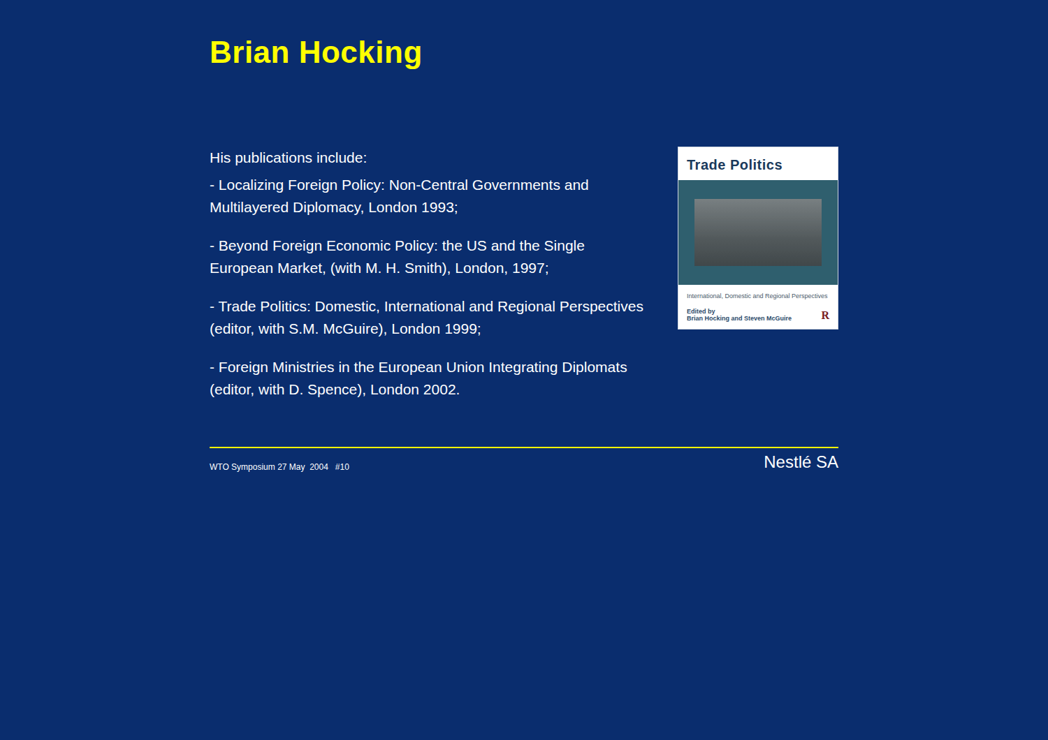Brian Hocking
His publications include:
- Localizing Foreign Policy: Non-Central Governments and Multilayered Diplomacy, London 1993;
- Beyond Foreign Economic Policy: the US and the Single European Market, (with M. H. Smith), London, 1997;
- Trade Politics: Domestic, International and Regional Perspectives (editor, with S.M. McGuire), London 1999;
- Foreign Ministries in the European Union Integrating Diplomats (editor, with D. Spence), London 2002.
Trade Politics
International, Domestic and Regional Perspectives
Edited by
Brian Hocking and Steven McGuire R
WTO Symposium 27 May 2004 #10
Nestlé SA